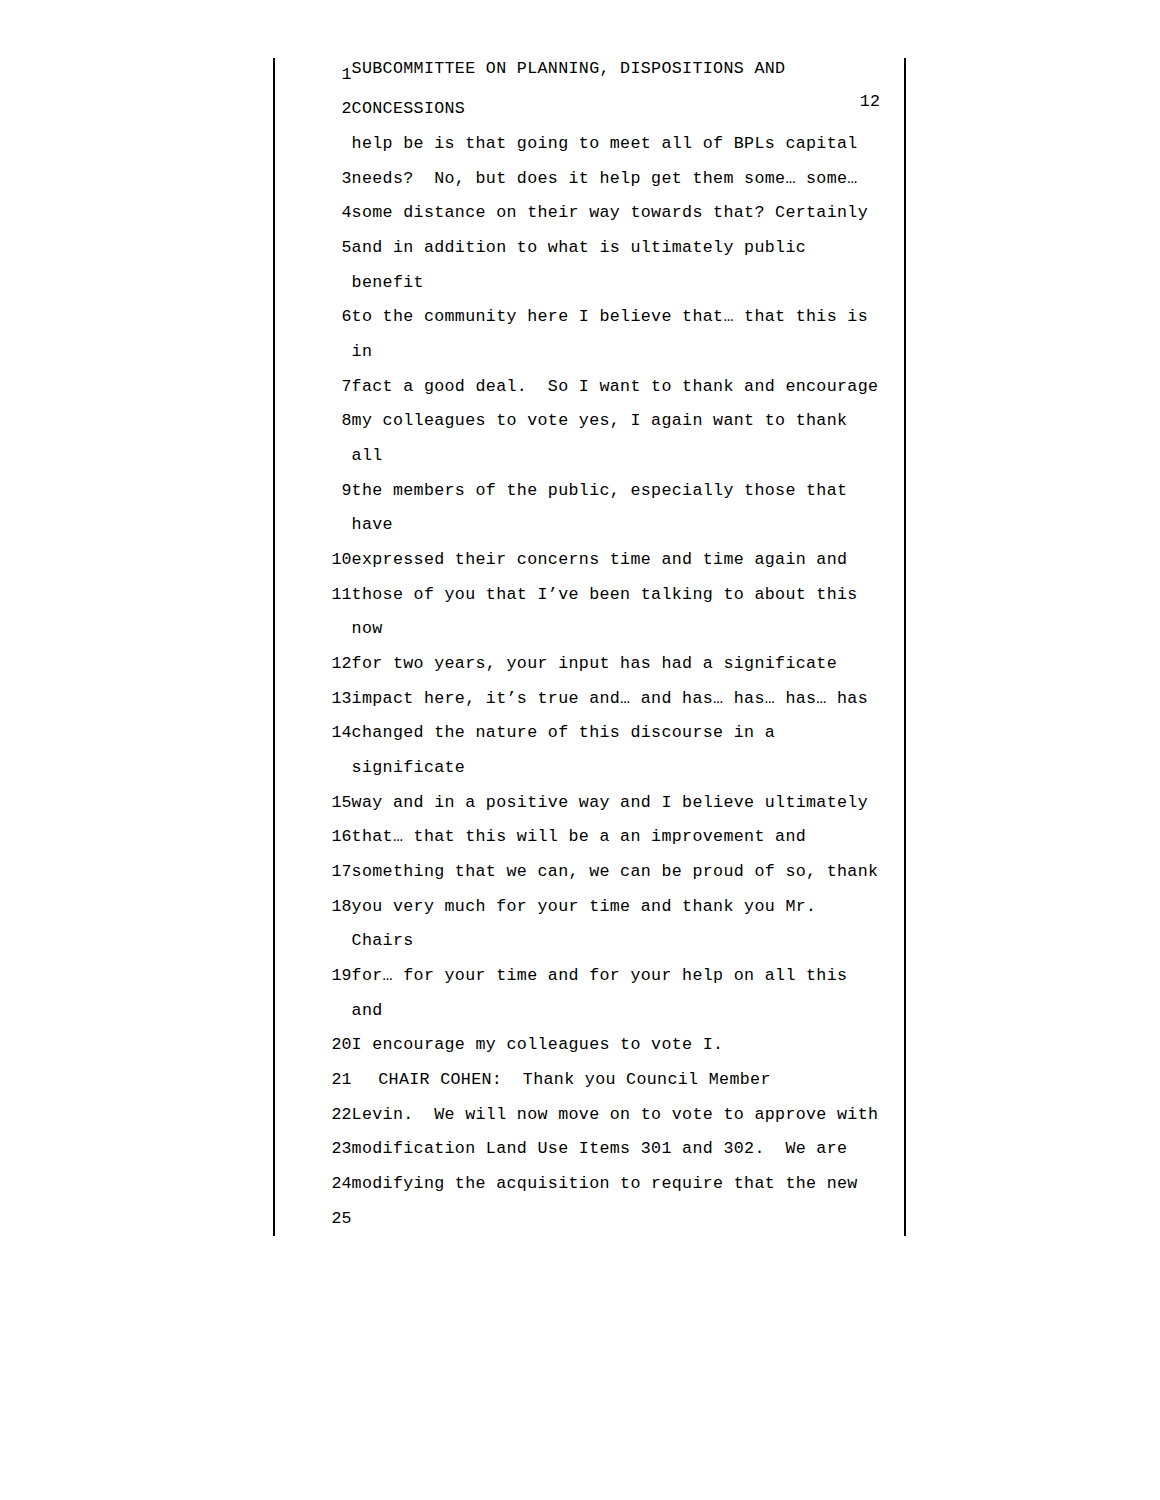| 1 | SUBCOMMITTEE ON PLANNING, DISPOSITIONS AND |
| 2 | CONCESSIONS 12 help be is that going to meet all of BPLs capital |
| 3 | needs? No, but does it help get them some… some… |
| 4 | some distance on their way towards that? Certainly |
| 5 | and in addition to what is ultimately public benefit |
| 6 | to the community here I believe that… that this is in |
| 7 | fact a good deal. So I want to thank and encourage |
| 8 | my colleagues to vote yes, I again want to thank all |
| 9 | the members of the public, especially those that have |
| 10 | expressed their concerns time and time again and |
| 11 | those of you that I’ve been talking to about this now |
| 12 | for two years, your input has had a significate |
| 13 | impact here, it’s true and… and has… has… has… has |
| 14 | changed the nature of this discourse in a significate |
| 15 | way and in a positive way and I believe ultimately |
| 16 | that… that this will be a an improvement and |
| 17 | something that we can, we can be proud of so, thank |
| 18 | you very much for your time and thank you Mr. Chairs |
| 19 | for… for your time and for your help on all this and |
| 20 | I encourage my colleagues to vote I. |
| 21 | CHAIR COHEN: Thank you Council Member |
| 22 | Levin. We will now move on to vote to approve with |
| 23 | modification Land Use Items 301 and 302. We are |
| 24 | modifying the acquisition to require that the new |
| 25 | |